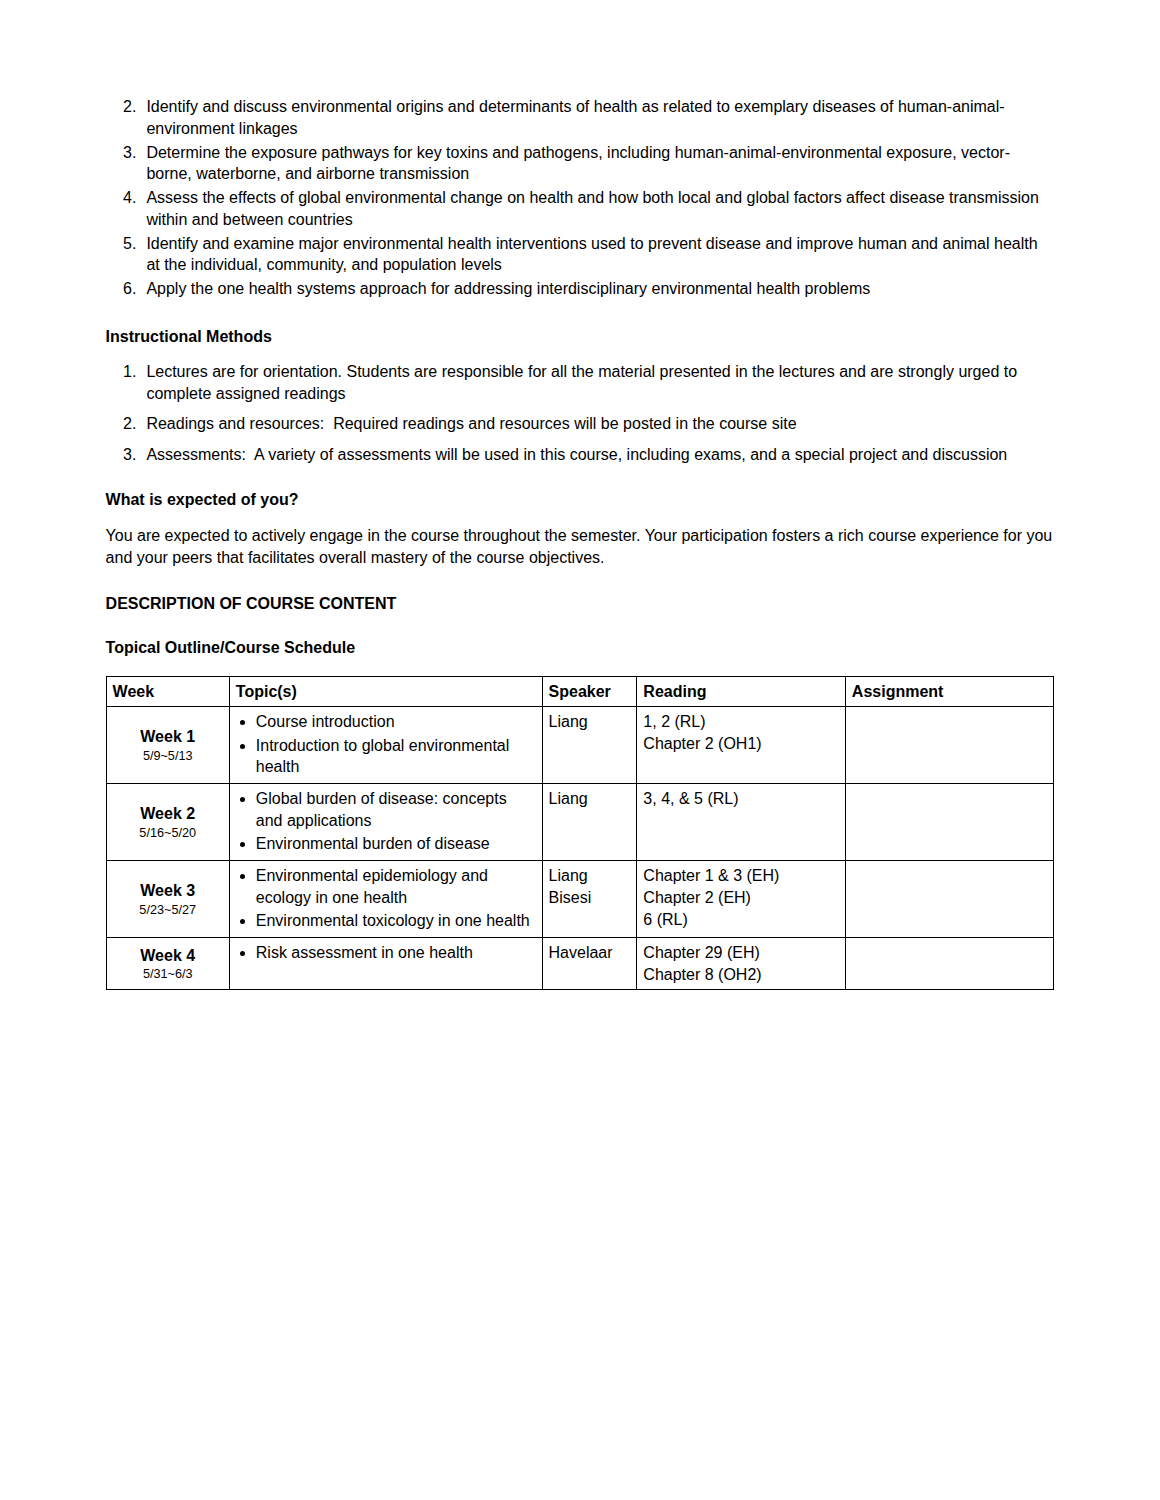Identify and discuss environmental origins and determinants of health as related to exemplary diseases of human-animal-environment linkages
Determine the exposure pathways for key toxins and pathogens, including human-animal-environmental exposure, vector-borne, waterborne, and airborne transmission
Assess the effects of global environmental change on health and how both local and global factors affect disease transmission within and between countries
Identify and examine major environmental health interventions used to prevent disease and improve human and animal health at the individual, community, and population levels
Apply the one health systems approach for addressing interdisciplinary environmental health problems
Instructional Methods
Lectures are for orientation. Students are responsible for all the material presented in the lectures and are strongly urged to complete assigned readings
Readings and resources: Required readings and resources will be posted in the course site
Assessments: A variety of assessments will be used in this course, including exams, and a special project and discussion
What is expected of you?
You are expected to actively engage in the course throughout the semester. Your participation fosters a rich course experience for you and your peers that facilitates overall mastery of the course objectives.
DESCRIPTION OF COURSE CONTENT
Topical Outline/Course Schedule
| Week | Topic(s) | Speaker | Reading | Assignment |
| --- | --- | --- | --- | --- |
| Week 1 5/9~5/13 | Course introduction Introduction to global environmental health | Liang | 1, 2 (RL) Chapter 2 (OH1) | |
| Week 2 5/16~5/20 | Global burden of disease: concepts and applications Environmental burden of disease | Liang | 3, 4, & 5 (RL) | |
| Week 3 5/23~5/27 | Environmental epidemiology and ecology in one health Environmental toxicology in one health | Liang Bisesi | Chapter 1 & 3 (EH) Chapter 2 (EH) 6 (RL) | |
| Week 4 5/31~6/3 | Risk assessment in one health | Havelaar | Chapter 29 (EH) Chapter 8 (OH2) | |